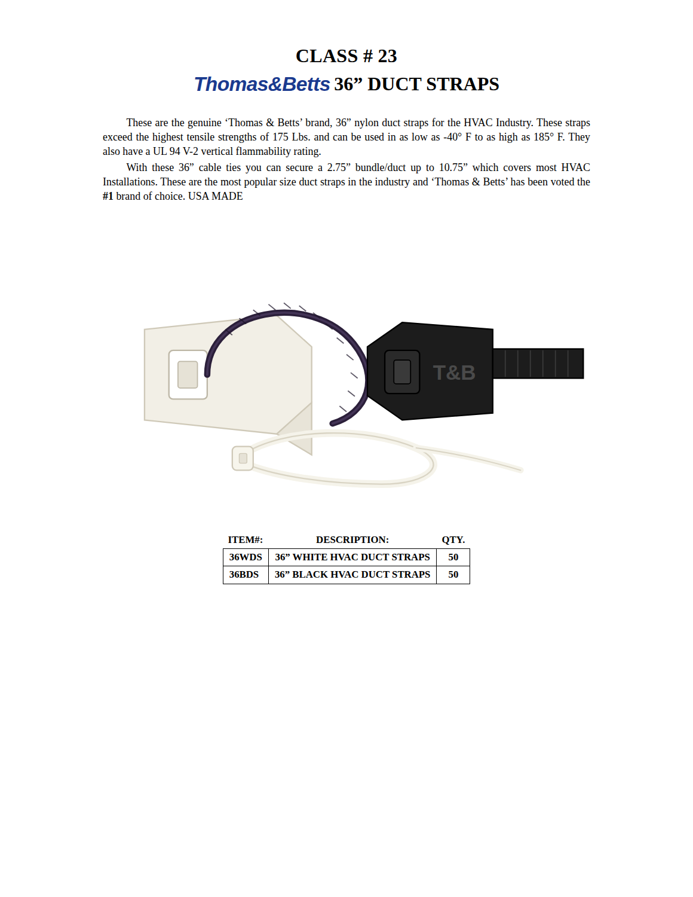CLASS # 23
Thomas&Betts 36” DUCT STRAPS
These are the genuine ‘Thomas & Betts’ brand, 36” nylon duct straps for the HVAC Industry. These straps exceed the highest tensile strengths of 175 Lbs. and can be used in as low as -40° F to as high as 185° F. They also have a UL 94 V-2 vertical flammability rating.
With these 36” cable ties you can secure a 2.75” bundle/duct up to 10.75” which covers most HVAC Installations. These are the most popular size duct straps in the industry and ‘Thomas & Betts’ has been voted the #1 brand of choice. USA MADE
Thomas & Betts 36 inch nylon duct straps Close-up photograph illustration showing a white nylon cable tie head and a black nylon cable tie head marked T&B, with a dark strap threaded through, and a small white looped cable tie in the foreground. T&B
| ITEM#: | DESCRIPTION: | QTY. |
| --- | --- | --- |
| 36WDS | 36” WHITE HVAC DUCT STRAPS | 50 |
| 36BDS | 36” BLACK HVAC DUCT STRAPS | 50 |